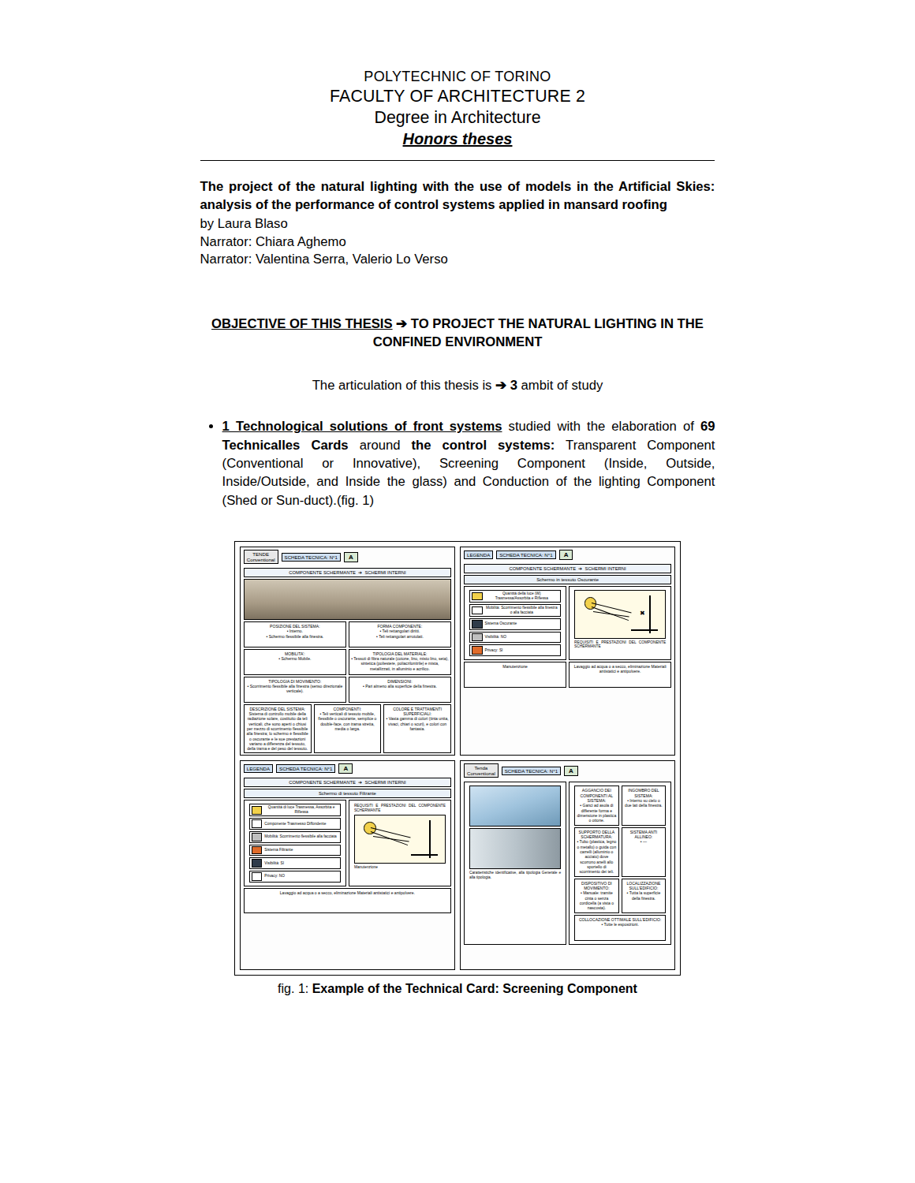POLYTECHNIC OF TORINO
FACULTY OF ARCHITECTURE 2
Degree in Architecture
Honors theses
The project of the natural lighting with the use of models in the Artificial Skies: analysis of the performance of control systems applied in mansard roofing
by Laura Blaso
Narrator: Chiara Aghemo
Narrator: Valentina Serra, Valerio Lo Verso
OBJECTIVE OF THIS THESIS ➔ TO PROJECT THE NATURAL LIGHTING IN THE CONFINED ENVIRONMENT
The articulation of this thesis is ➔ 3 ambit of study
1 Technological solutions of front systems studied with the elaboration of 69 Technicalles Cards around the control systems: Transparent Component (Conventional or Innovative), Screening Component (Inside, Outside, Inside/Outside, and Inside the glass) and Conduction of the lighting Component (Shed or Sun-duct).(fig. 1)
TENDE
Conventional SCHEDA TECNICA: N°1 A
COMPONENTE SCHERMANTE ➔ SCHERMI INTERNI
POSIZIONE DEL SISTEMA:
• Interno.
• Schermo flessibile alla finestra.
FORMA COMPONENTE:
• Teli rettangolari diritti.
• Teli rettangolari arrotolati.
MOBILITA':
• Schermo Mobile.
TIPOLOGIA DEL MATERIALE:
• Tessuti di fibra naturale (cotone, lino, misto lino, seta), sintetica (poliestere, poliacrilonitrile) e mista, metallizzati, in alluminio e acrilico.
TIPOLOGIA DI MOVIMENTO:
• Scorrimento flessibile alla finestra (senso direzionale verticale).
DIMENSIONI:
• Pari almeno alla superficie della finestra.
DESCRIZIONE DEL SISTEMA:
Sistema di controllo mobile della radiazione solare, costituito da teli verticali, che sono aperti o chiusi per mezzo di scorrimento flessibile alla finestra; lo schermo è flessibile o oscurante e le sue prestazioni variano a differenza del tessuto, della trama e del peso del tessuto.
COMPONENTI:
• Teli verticali di tessuto mobile, flessibile o oscurante, semplice o double-face, con trama stretta, media o larga.
COLORE E TRATTAMENTI SUPERFICIALI:
• Vasta gamma di colori (tinta unita, vivaci, chiari o scuri), e colori con fantasia.
LEGENDA SCHEDA TECNICA: N°1 A
COMPONENTE SCHERMANTE ➔ SCHERMI INTERNI
Schermo in tessuto Oscurante
Quantità della luce (W) Trasmessa/Assorbita e Riflessa
Mobilità: Scorrimento flessibile alla finestra o alla facciata
Sistema Oscurante
Visibilità: NO
Privacy: SI
✖
REQUISITI E PRESTAZIONI DEL COMPONENTE SCHERMANTE
Manutenzione
Lavaggio ad acqua o a secco, eliminazione Materiali antistatici e antipolvere.
LEGENDA SCHEDA TECNICA: N°1 A
COMPONENTE SCHERMANTE ➔ SCHERMI INTERNI
Schermo di tessuto Filtrante
Quantità di luce Trasmessa, Assorbita e Riflessa
Componente Trasmesso Diffondente
Mobilità: Scorrimento flessibile alla facciata
Sistema Filtrante
Visibilità: SI
Privacy: NO
REQUISITI E PRESTAZIONI DEL COMPONENTE SCHERMANTE
Manutenzione
Lavaggio ad acqua o a secco, eliminazione Materiali antistatici e antipolvere.
Tenda
Conventional SCHEDA TECNICA: N°1 A
Caratteristiche identificative, alla tipologia Generale e alla tipologia.
AGGANCIO DEI COMPONENTI AL SISTEMA:
• Ganci ad asola di differente forma e dimensione in plastica o ottone.
INGOMBRO DEL SISTEMA:
• Interno su cielo o due lati della finestra.
SUPPORTO DELLA SCHERMATURA:
• Tubo (plastica, legno o metallo) o guida con carrelli (alluminio o acciaio) dove scorrono anelli allo sportello di scorrimento dei teli.
SISTEMA ANTI ALLINEO:
• —
DISPOSITIVO DI MOVIMENTO:
• Manuale: tramite cinta o senza cordicella (a vista o nascosta).
LOCALIZZAZIONE SULL'EDIFICIO:
• Tutta la superficie della finestra.
COLLOCAZIONE OTTIMALE SULL'EDIFICIO:
• Tutte le esposizioni.
fig. 1: Example of the Technical Card: Screening Component